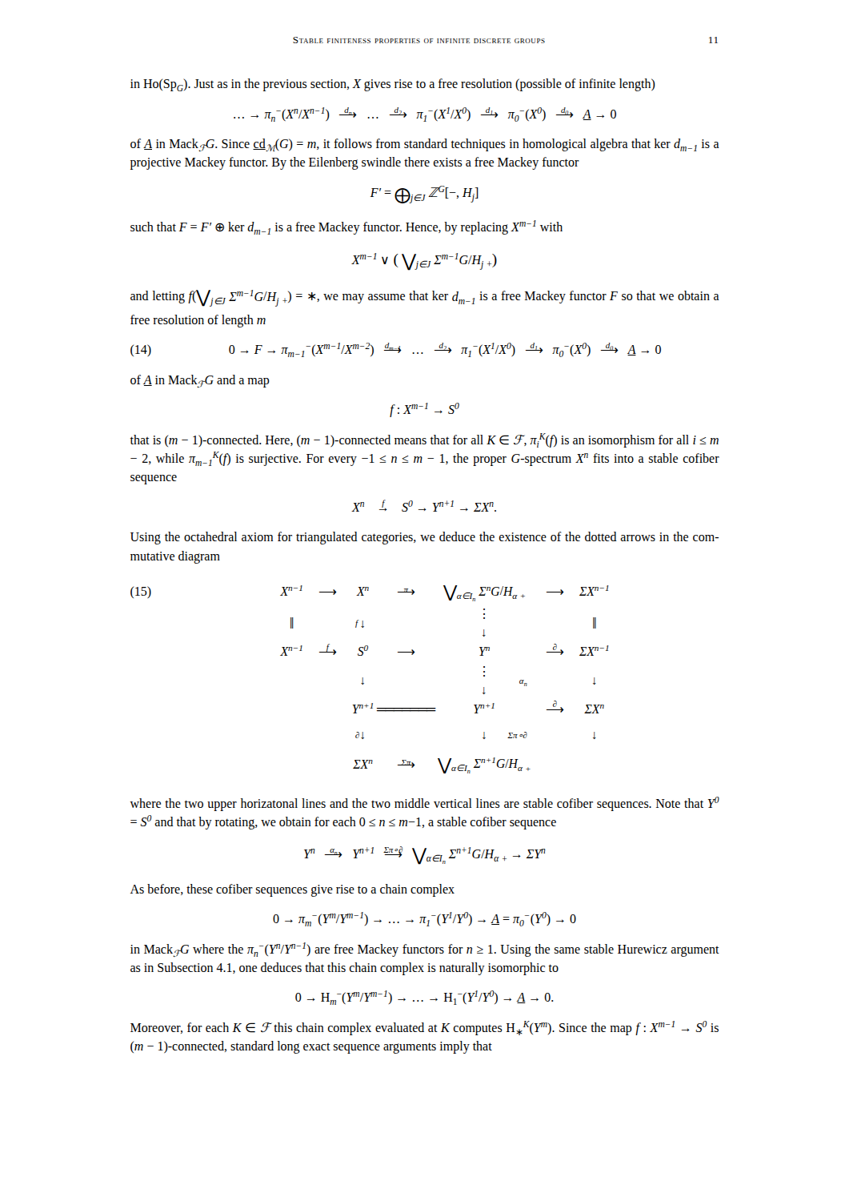Stable finiteness properties of infinite discrete groups 11
in Ho(SpG). Just as in the previous section, X gives rise to a free resolution (possible of infinite length)
… → πn−(Xn/Xn−1) dn⟶ … d2⟶ π1−(X1/X0) d1⟶ π0−(X0) d0⟶ A → 0
of A in MackℱG. Since cdℳ(G) = m, it follows from standard techniques in homological algebra that ker dm−1 is a projective Mackey functor. By the Eilenberg swindle there exists a free Mackey functor
F′ = ⨁j∈J ℤG[−, Hj]
such that F = F′ ⊕ ker dm−1 is a free Mackey functor. Hence, by replacing Xm−1 with
Xm−1 ∨ ( ⋁j∈J Σm−1G/Hj +)
and letting f(⋁j∈J Σm−1G/Hj +) = ∗, we may assume that ker dm−1 is a free Mackey functor F so that we obtain a free resolution of length m
(14) 0 → F → πm−1−(Xm−1/Xm−2) dm−1⟶ … d2⟶ π1−(X1/X0) d1⟶ π0−(X0) d0⟶ A → 0
of A in MackℱG and a map
f : Xm−1 → S0
that is (m − 1)-connected. Here, (m − 1)-connected means that for all K ∈ ℱ, πiK(f) is an isomorphism for all i ≤ m − 2, while πm−1K(f) is surjective. For every −1 ≤ n ≤ m − 1, the proper G-spectrum Xn fits into a stable cofiber sequence
Xn f→ S0 → Yn+1 → ΣXn.
Using the octahedral axiom for triangulated categories, we deduce the existence of the dotted arrows in the commutative diagram
(15)
| X n−1 | ⟶ | X n | π ⟶ | ⋁ α∈I n Σ n G / H α + | ⟶ | ΣX n−1 |
| ‖ | | f ↓ | | ⋮ ↓ | | ‖ |
| X n−1 | f ⟶ | S 0 | ⟶ | Y n | ∂ ⟶ | ΣX n−1 |
| | | ↓ | | α n ⋮ ↓ | | ↓ |
| | | Y n+1 | ═══════ | Y n+1 | ∂ ⟶ | ΣX n |
| | | ∂ ↓ | | Σπ∘∂ ↓ | | ↓ |
| | | ΣX n | Σπ ⟶ | ⋁ α∈I n Σ n+1 G / H α + | | |
where the two upper horizatonal lines and the two middle vertical lines are stable cofiber sequences. Note that Y0 = S0 and that by rotating, we obtain for each 0 ≤ n ≤ m−1, a stable cofiber sequence
Yn αn⟶ Yn+1 Σπ∘∂⟶ ⋁α∈In Σn+1G/Hα + → ΣYn
As before, these cofiber sequences give rise to a chain complex
0 → πm−(Ym/Ym−1) → … → π1−(Y1/Y0) → A = π0−(Y0) → 0
in MackℱG where the πn−(Yn/Yn−1) are free Mackey functors for n ≥ 1. Using the same stable Hurewicz argument as in Subsection 4.1, one deduces that this chain complex is naturally isomorphic to
0 → Hm−(Ym/Ym−1) → … → H1−(Y1/Y0) → A → 0.
Moreover, for each K ∈ ℱ this chain complex evaluated at K computes H∗K(Ym). Since the map f : Xm−1 → S0 is (m − 1)-connected, standard long exact sequence arguments imply that